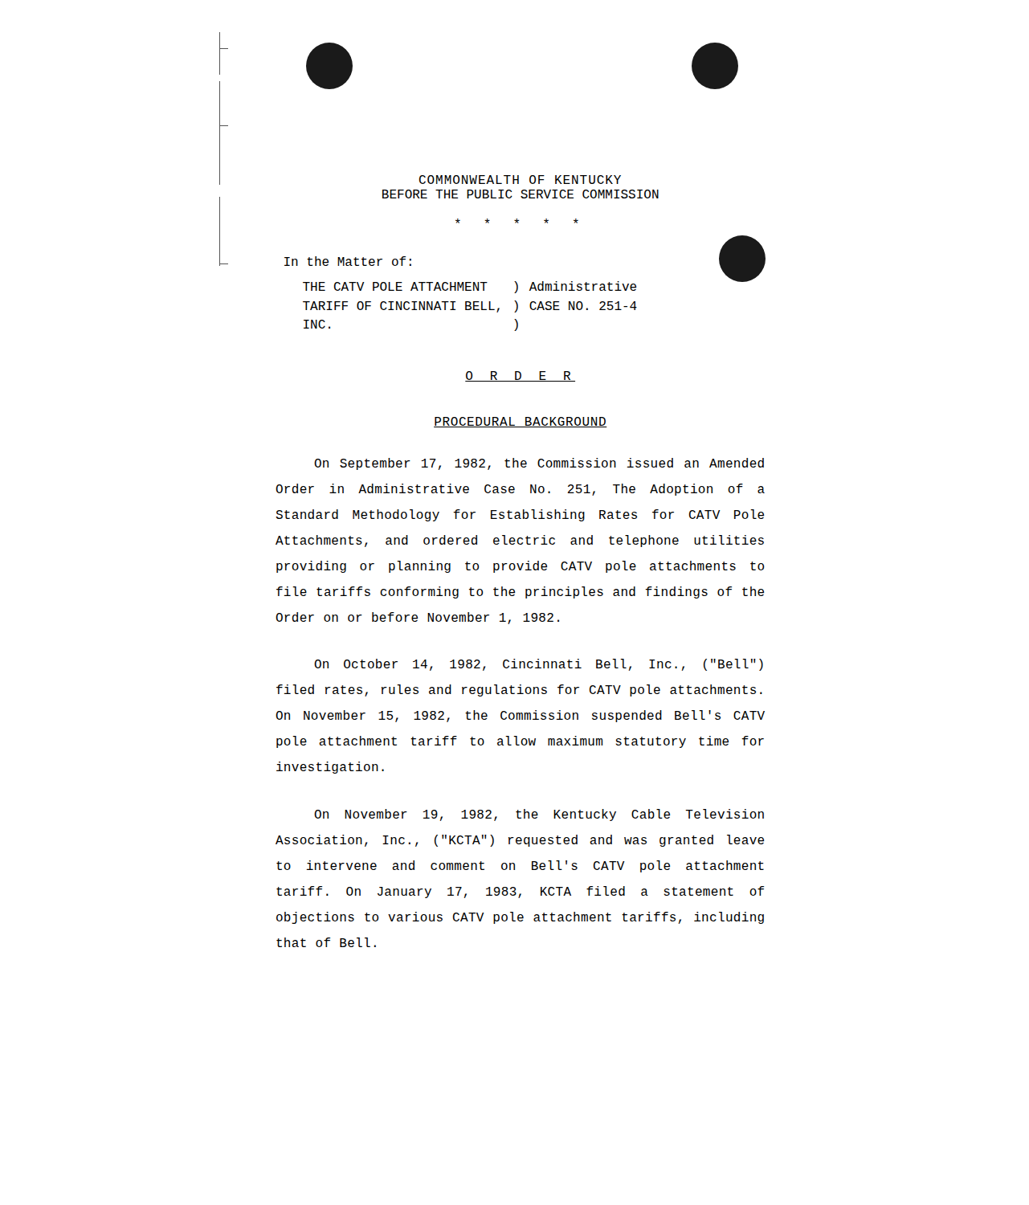COMMONWEALTH OF KENTUCKY
BEFORE THE PUBLIC SERVICE COMMISSION
* * * * *
In the Matter of:
| THE CATV POLE ATTACHMENT | ) | Administrative |
| TARIFF OF CINCINNATI BELL, | ) | CASE NO. 251-4 |
| INC. | ) | |
O R D E R
PROCEDURAL BACKGROUND
On September 17, 1982, the Commission issued an Amended Order in Administrative Case No. 251, The Adoption of a Standard Methodology for Establishing Rates for CATV Pole Attachments, and ordered electric and telephone utilities providing or planning to provide CATV pole attachments to file tariffs conforming to the principles and findings of the Order on or before November 1, 1982.
On October 14, 1982, Cincinnati Bell, Inc., ("Bell") filed rates, rules and regulations for CATV pole attachments. On November 15, 1982, the Commission suspended Bell's CATV pole attachment tariff to allow maximum statutory time for investigation.
On November 19, 1982, the Kentucky Cable Television Association, Inc., ("KCTA") requested and was granted leave to intervene and comment on Bell's CATV pole attachment tariff. On January 17, 1983, KCTA filed a statement of objections to various CATV pole attachment tariffs, including that of Bell.